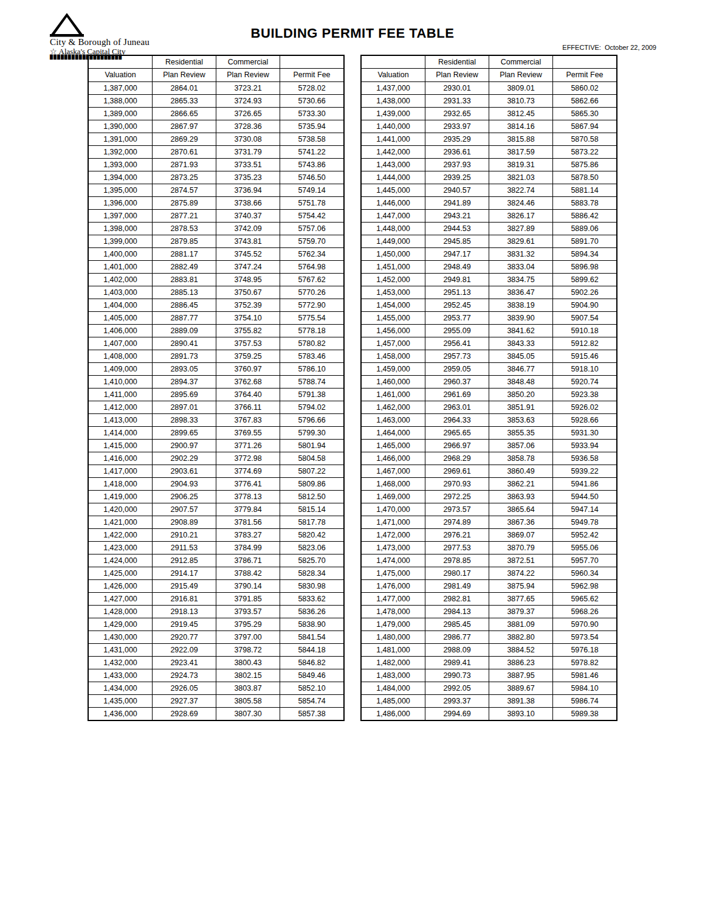City & Borough of Juneau
☆ Alaska's Capital City
████████████████████
BUILDING PERMIT FEE TABLE
EFFECTIVE: October 22, 2009
| | Residential | Commercial | |
| --- | --- | --- | --- |
| Valuation | Plan Review | Plan Review | Permit Fee |
| 1,387,000 | 2864.01 | 3723.21 | 5728.02 |
| 1,388,000 | 2865.33 | 3724.93 | 5730.66 |
| 1,389,000 | 2866.65 | 3726.65 | 5733.30 |
| 1,390,000 | 2867.97 | 3728.36 | 5735.94 |
| 1,391,000 | 2869.29 | 3730.08 | 5738.58 |
| 1,392,000 | 2870.61 | 3731.79 | 5741.22 |
| 1,393,000 | 2871.93 | 3733.51 | 5743.86 |
| 1,394,000 | 2873.25 | 3735.23 | 5746.50 |
| 1,395,000 | 2874.57 | 3736.94 | 5749.14 |
| 1,396,000 | 2875.89 | 3738.66 | 5751.78 |
| 1,397,000 | 2877.21 | 3740.37 | 5754.42 |
| 1,398,000 | 2878.53 | 3742.09 | 5757.06 |
| 1,399,000 | 2879.85 | 3743.81 | 5759.70 |
| 1,400,000 | 2881.17 | 3745.52 | 5762.34 |
| 1,401,000 | 2882.49 | 3747.24 | 5764.98 |
| 1,402,000 | 2883.81 | 3748.95 | 5767.62 |
| 1,403,000 | 2885.13 | 3750.67 | 5770.26 |
| 1,404,000 | 2886.45 | 3752.39 | 5772.90 |
| 1,405,000 | 2887.77 | 3754.10 | 5775.54 |
| 1,406,000 | 2889.09 | 3755.82 | 5778.18 |
| 1,407,000 | 2890.41 | 3757.53 | 5780.82 |
| 1,408,000 | 2891.73 | 3759.25 | 5783.46 |
| 1,409,000 | 2893.05 | 3760.97 | 5786.10 |
| 1,410,000 | 2894.37 | 3762.68 | 5788.74 |
| 1,411,000 | 2895.69 | 3764.40 | 5791.38 |
| 1,412,000 | 2897.01 | 3766.11 | 5794.02 |
| 1,413,000 | 2898.33 | 3767.83 | 5796.66 |
| 1,414,000 | 2899.65 | 3769.55 | 5799.30 |
| 1,415,000 | 2900.97 | 3771.26 | 5801.94 |
| 1,416,000 | 2902.29 | 3772.98 | 5804.58 |
| 1,417,000 | 2903.61 | 3774.69 | 5807.22 |
| 1,418,000 | 2904.93 | 3776.41 | 5809.86 |
| 1,419,000 | 2906.25 | 3778.13 | 5812.50 |
| 1,420,000 | 2907.57 | 3779.84 | 5815.14 |
| 1,421,000 | 2908.89 | 3781.56 | 5817.78 |
| 1,422,000 | 2910.21 | 3783.27 | 5820.42 |
| 1,423,000 | 2911.53 | 3784.99 | 5823.06 |
| 1,424,000 | 2912.85 | 3786.71 | 5825.70 |
| 1,425,000 | 2914.17 | 3788.42 | 5828.34 |
| 1,426,000 | 2915.49 | 3790.14 | 5830.98 |
| 1,427,000 | 2916.81 | 3791.85 | 5833.62 |
| 1,428,000 | 2918.13 | 3793.57 | 5836.26 |
| 1,429,000 | 2919.45 | 3795.29 | 5838.90 |
| 1,430,000 | 2920.77 | 3797.00 | 5841.54 |
| 1,431,000 | 2922.09 | 3798.72 | 5844.18 |
| 1,432,000 | 2923.41 | 3800.43 | 5846.82 |
| 1,433,000 | 2924.73 | 3802.15 | 5849.46 |
| 1,434,000 | 2926.05 | 3803.87 | 5852.10 |
| 1,435,000 | 2927.37 | 3805.58 | 5854.74 |
| 1,436,000 | 2928.69 | 3807.30 | 5857.38 |
| | Residential | Commercial | |
| --- | --- | --- | --- |
| Valuation | Plan Review | Plan Review | Permit Fee |
| 1,437,000 | 2930.01 | 3809.01 | 5860.02 |
| 1,438,000 | 2931.33 | 3810.73 | 5862.66 |
| 1,439,000 | 2932.65 | 3812.45 | 5865.30 |
| 1,440,000 | 2933.97 | 3814.16 | 5867.94 |
| 1,441,000 | 2935.29 | 3815.88 | 5870.58 |
| 1,442,000 | 2936.61 | 3817.59 | 5873.22 |
| 1,443,000 | 2937.93 | 3819.31 | 5875.86 |
| 1,444,000 | 2939.25 | 3821.03 | 5878.50 |
| 1,445,000 | 2940.57 | 3822.74 | 5881.14 |
| 1,446,000 | 2941.89 | 3824.46 | 5883.78 |
| 1,447,000 | 2943.21 | 3826.17 | 5886.42 |
| 1,448,000 | 2944.53 | 3827.89 | 5889.06 |
| 1,449,000 | 2945.85 | 3829.61 | 5891.70 |
| 1,450,000 | 2947.17 | 3831.32 | 5894.34 |
| 1,451,000 | 2948.49 | 3833.04 | 5896.98 |
| 1,452,000 | 2949.81 | 3834.75 | 5899.62 |
| 1,453,000 | 2951.13 | 3836.47 | 5902.26 |
| 1,454,000 | 2952.45 | 3838.19 | 5904.90 |
| 1,455,000 | 2953.77 | 3839.90 | 5907.54 |
| 1,456,000 | 2955.09 | 3841.62 | 5910.18 |
| 1,457,000 | 2956.41 | 3843.33 | 5912.82 |
| 1,458,000 | 2957.73 | 3845.05 | 5915.46 |
| 1,459,000 | 2959.05 | 3846.77 | 5918.10 |
| 1,460,000 | 2960.37 | 3848.48 | 5920.74 |
| 1,461,000 | 2961.69 | 3850.20 | 5923.38 |
| 1,462,000 | 2963.01 | 3851.91 | 5926.02 |
| 1,463,000 | 2964.33 | 3853.63 | 5928.66 |
| 1,464,000 | 2965.65 | 3855.35 | 5931.30 |
| 1,465,000 | 2966.97 | 3857.06 | 5933.94 |
| 1,466,000 | 2968.29 | 3858.78 | 5936.58 |
| 1,467,000 | 2969.61 | 3860.49 | 5939.22 |
| 1,468,000 | 2970.93 | 3862.21 | 5941.86 |
| 1,469,000 | 2972.25 | 3863.93 | 5944.50 |
| 1,470,000 | 2973.57 | 3865.64 | 5947.14 |
| 1,471,000 | 2974.89 | 3867.36 | 5949.78 |
| 1,472,000 | 2976.21 | 3869.07 | 5952.42 |
| 1,473,000 | 2977.53 | 3870.79 | 5955.06 |
| 1,474,000 | 2978.85 | 3872.51 | 5957.70 |
| 1,475,000 | 2980.17 | 3874.22 | 5960.34 |
| 1,476,000 | 2981.49 | 3875.94 | 5962.98 |
| 1,477,000 | 2982.81 | 3877.65 | 5965.62 |
| 1,478,000 | 2984.13 | 3879.37 | 5968.26 |
| 1,479,000 | 2985.45 | 3881.09 | 5970.90 |
| 1,480,000 | 2986.77 | 3882.80 | 5973.54 |
| 1,481,000 | 2988.09 | 3884.52 | 5976.18 |
| 1,482,000 | 2989.41 | 3886.23 | 5978.82 |
| 1,483,000 | 2990.73 | 3887.95 | 5981.46 |
| 1,484,000 | 2992.05 | 3889.67 | 5984.10 |
| 1,485,000 | 2993.37 | 3891.38 | 5986.74 |
| 1,486,000 | 2994.69 | 3893.10 | 5989.38 |